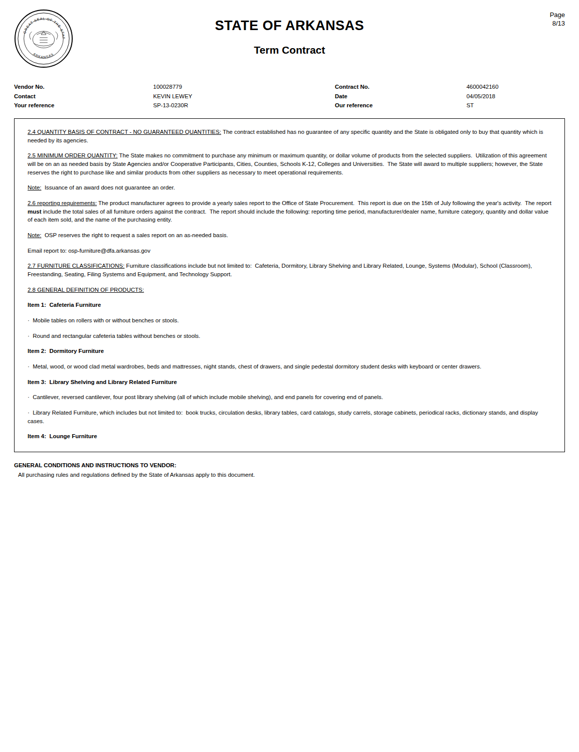GREAT SEAL OF THE STATE OF ARKANSAS
STATE OF ARKANSAS
Term Contract
Page
8/13
| Vendor No. | 100028779 | Contract No. | 4600042160 |
| Contact | KEVIN LEWEY | Date | 04/05/2018 |
| Your reference | SP-13-0230R | Our reference | ST |
2.4 QUANTITY BASIS OF CONTRACT - NO GUARANTEED QUANTITIES: The contract established has no guarantee of any specific quantity and the State is obligated only to buy that quantity which is needed by its agencies.
2.5 MINIMUM ORDER QUANTITY: The State makes no commitment to purchase any minimum or maximum quantity, or dollar volume of products from the selected suppliers. Utilization of this agreement will be on an as needed basis by State Agencies and/or Cooperative Participants, Cities, Counties, Schools K-12, Colleges and Universities. The State will award to multiple suppliers; however, the State reserves the right to purchase like and similar products from other suppliers as necessary to meet operational requirements.
Note: Issuance of an award does not guarantee an order.
2.6 reporting requirements: The product manufacturer agrees to provide a yearly sales report to the Office of State Procurement. This report is due on the 15th of July following the year's activity. The report must include the total sales of all furniture orders against the contract. The report should include the following: reporting time period, manufacturer/dealer name, furniture category, quantity and dollar value of each item sold, and the name of the purchasing entity.
Note: OSP reserves the right to request a sales report on an as-needed basis.
Email report to: osp-furniture@dfa.arkansas.gov
2.7 FURNITURE CLASSIFICATIONS: Furniture classifications include but not limited to: Cafeteria, Dormitory, Library Shelving and Library Related, Lounge, Systems (Modular), School (Classroom), Freestanding, Seating, Filing Systems and Equipment, and Technology Support.
2.8 GENERAL DEFINITION OF PRODUCTS:
Item 1: Cafeteria Furniture
· Mobile tables on rollers with or without benches or stools.
· Round and rectangular cafeteria tables without benches or stools.
Item 2: Dormitory Furniture
· Metal, wood, or wood clad metal wardrobes, beds and mattresses, night stands, chest of drawers, and single pedestal dormitory student desks with keyboard or center drawers.
Item 3: Library Shelving and Library Related Furniture
· Cantilever, reversed cantilever, four post library shelving (all of which include mobile shelving), and end panels for covering end of panels.
· Library Related Furniture, which includes but not limited to: book trucks, circulation desks, library tables, card catalogs, study carrels, storage cabinets, periodical racks, dictionary stands, and display cases.
Item 4: Lounge Furniture
GENERAL CONDITIONS AND INSTRUCTIONS TO VENDOR:
All purchasing rules and regulations defined by the State of Arkansas apply to this document.